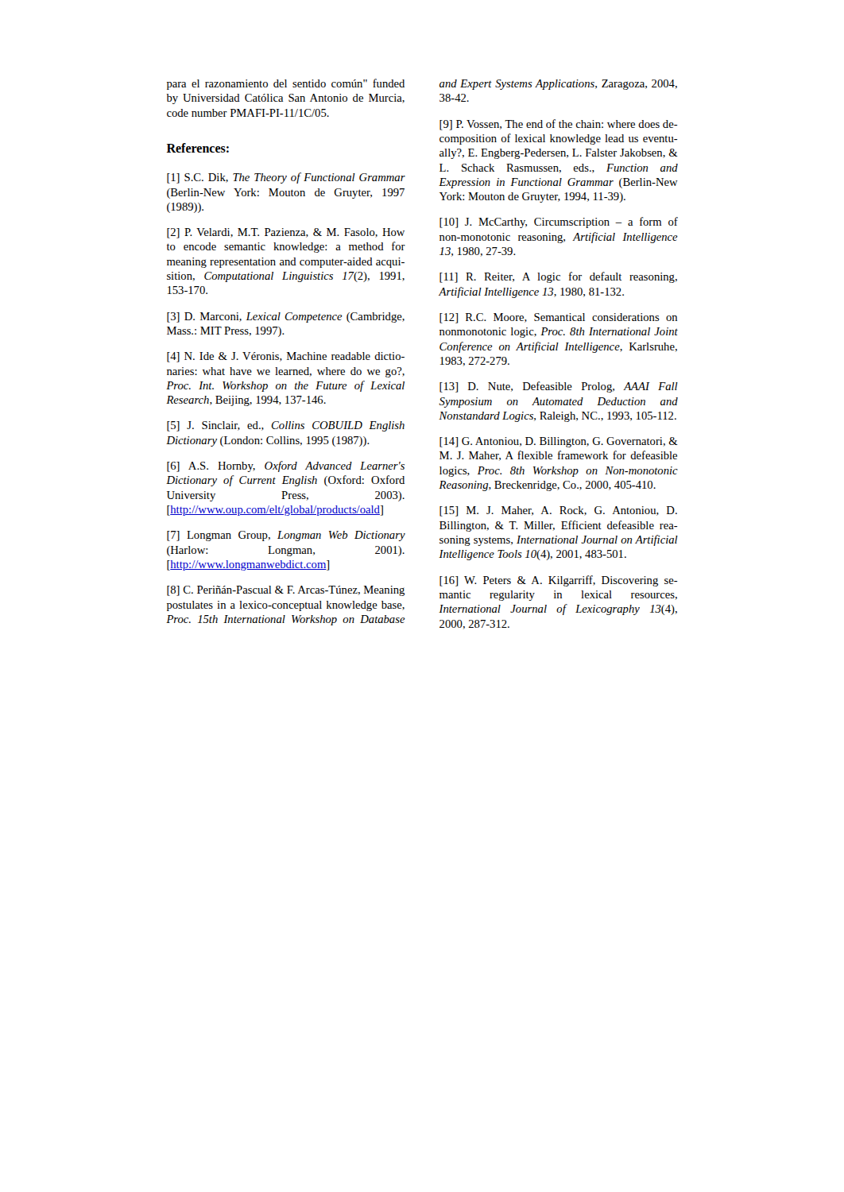para el razonamiento del sentido común" funded by Universidad Católica San Antonio de Murcia, code number PMAFI-PI-11/1C/05.
References:
[1] S.C. Dik, The Theory of Functional Grammar (Berlin-New York: Mouton de Gruyter, 1997 (1989)).
[2] P. Velardi, M.T. Pazienza, & M. Fasolo, How to encode semantic knowledge: a method for meaning representation and computer-aided acquisition, Computational Linguistics 17(2), 1991, 153-170.
[3] D. Marconi, Lexical Competence (Cambridge, Mass.: MIT Press, 1997).
[4] N. Ide & J. Véronis, Machine readable dictionaries: what have we learned, where do we go?, Proc. Int. Workshop on the Future of Lexical Research, Beijing, 1994, 137-146.
[5] J. Sinclair, ed., Collins COBUILD English Dictionary (London: Collins, 1995 (1987)).
[6] A.S. Hornby, Oxford Advanced Learner's Dictionary of Current English (Oxford: Oxford University Press, 2003). [http://www.oup.com/elt/global/products/oald]
[7] Longman Group, Longman Web Dictionary (Harlow: Longman, 2001). [http://www.longmanwebdict.com]
[8] C. Periñán-Pascual & F. Arcas-Túnez, Meaning postulates in a lexico-conceptual knowledge base, Proc. 15th International Workshop on Database and Expert Systems Applications, Zaragoza, 2004, 38-42.
[9] P. Vossen, The end of the chain: where does decomposition of lexical knowledge lead us eventually?, E. Engberg-Pedersen, L. Falster Jakobsen, & L. Schack Rasmussen, eds., Function and Expression in Functional Grammar (Berlin-New York: Mouton de Gruyter, 1994, 11-39).
[10] J. McCarthy, Circumscription – a form of non-monotonic reasoning, Artificial Intelligence 13, 1980, 27-39.
[11] R. Reiter, A logic for default reasoning, Artificial Intelligence 13, 1980, 81-132.
[12] R.C. Moore, Semantical considerations on nonmonotonic logic, Proc. 8th International Joint Conference on Artificial Intelligence, Karlsruhe, 1983, 272-279.
[13] D. Nute, Defeasible Prolog, AAAI Fall Symposium on Automated Deduction and Nonstandard Logics, Raleigh, NC., 1993, 105-112.
[14] G. Antoniou, D. Billington, G. Governatori, & M. J. Maher, A flexible framework for defeasible logics, Proc. 8th Workshop on Non-monotonic Reasoning, Breckenridge, Co., 2000, 405-410.
[15] M. J. Maher, A. Rock, G. Antoniou, D. Billington, & T. Miller, Efficient defeasible reasoning systems, International Journal on Artificial Intelligence Tools 10(4), 2001, 483-501.
[16] W. Peters & A. Kilgarriff, Discovering semantic regularity in lexical resources, International Journal of Lexicography 13(4), 2000, 287-312.